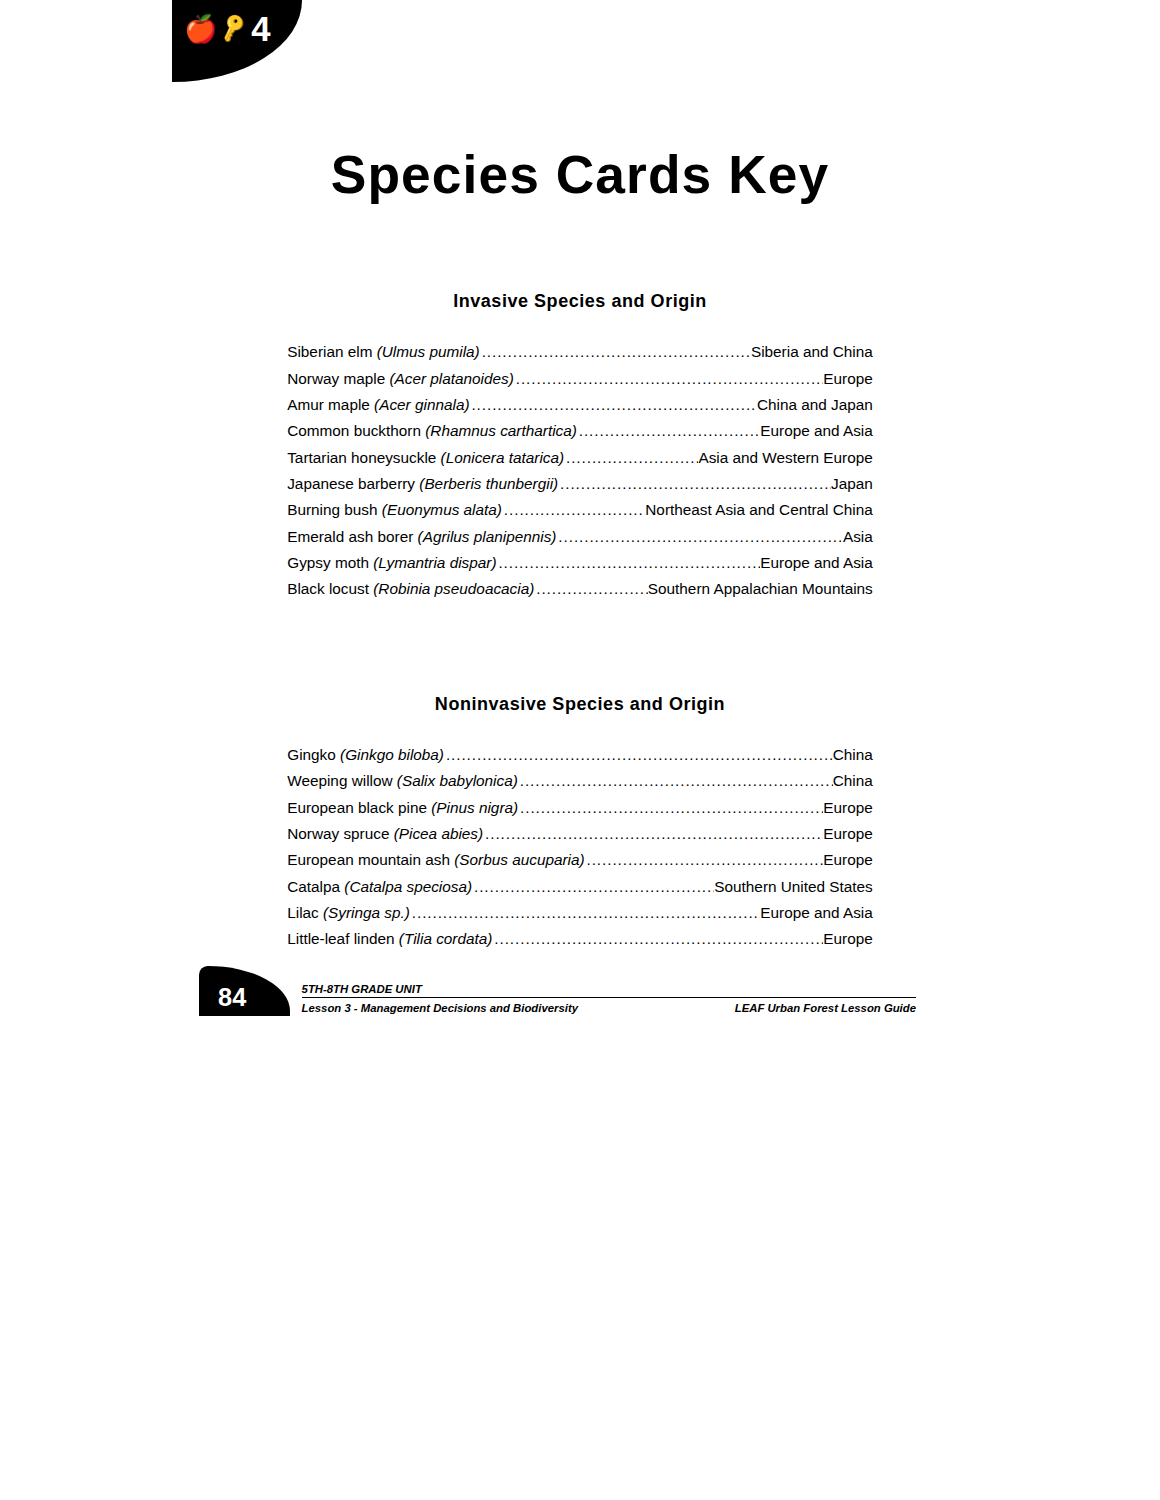🍎🔑4
Species Cards Key
Invasive Species and Origin
Siberian elm (Ulmus pumila) ................................................................................................................ Siberia and China
Norway maple (Acer platanoides) ................................................................................................................ Europe
Amur maple (Acer ginnala) ................................................................................................................ China and Japan
Common buckthorn (Rhamnus carthartica) ................................................................................................................ Europe and Asia
Tartarian honeysuckle (Lonicera tatarica) ................................................................................................................ Asia and Western Europe
Japanese barberry (Berberis thunbergii) ................................................................................................................ Japan
Burning bush (Euonymus alata) ................................................................................................................ Northeast Asia and Central China
Emerald ash borer (Agrilus planipennis) ................................................................................................................ Asia
Gypsy moth (Lymantria dispar) ................................................................................................................ Europe and Asia
Black locust (Robinia pseudoacacia) ................................................................................................................ Southern Appalachian Mountains
Noninvasive Species and Origin
Gingko (Ginkgo biloba) ................................................................................................................ China
Weeping willow (Salix babylonica) ................................................................................................................ China
European black pine (Pinus nigra) ................................................................................................................ Europe
Norway spruce (Picea abies) ................................................................................................................ Europe
European mountain ash (Sorbus aucuparia) ................................................................................................................ Europe
Catalpa (Catalpa speciosa) ................................................................................................................ Southern United States
Lilac (Syringa sp.) ................................................................................................................ Europe and Asia
Little-leaf linden (Tilia cordata) ................................................................................................................ Europe
84
5TH-8TH GRADE UNIT
Lesson 3 - Management Decisions and Biodiversity LEAF Urban Forest Lesson Guide